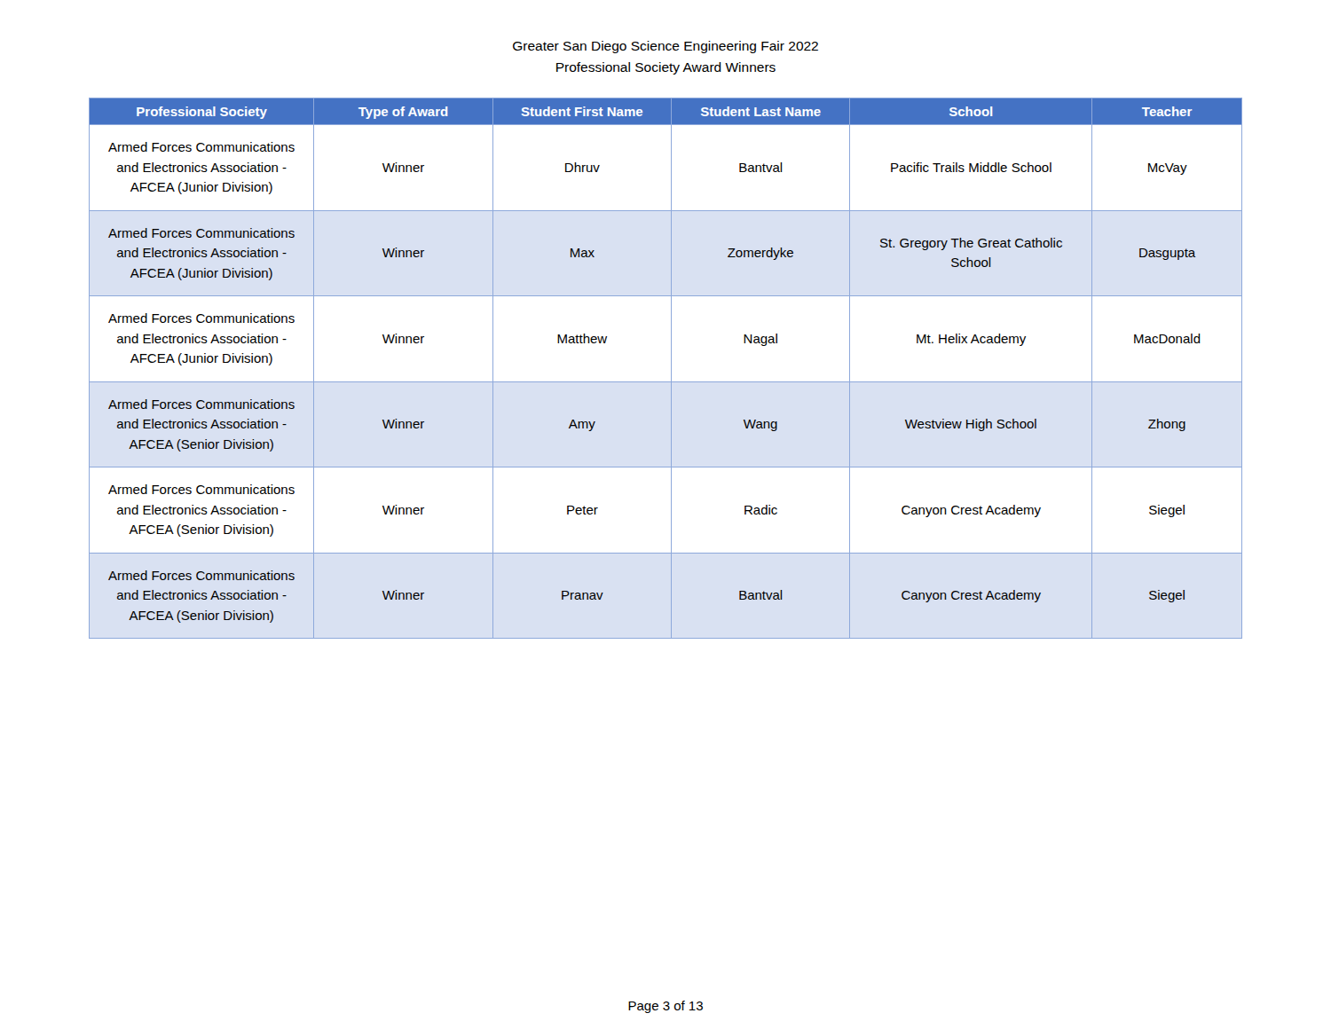Greater San Diego Science Engineering Fair 2022
Professional Society Award Winners
Professional Society Award Winners
| Professional Society | Type of Award | Student First Name | Student Last Name | School | Teacher |
| --- | --- | --- | --- | --- | --- |
| Armed Forces Communications and Electronics Association - AFCEA (Junior Division) | Winner | Dhruv | Bantval | Pacific Trails Middle School | McVay |
| Armed Forces Communications and Electronics Association - AFCEA (Junior Division) | Winner | Max | Zomerdyke | St. Gregory The Great Catholic School | Dasgupta |
| Armed Forces Communications and Electronics Association - AFCEA (Junior Division) | Winner | Matthew | Nagal | Mt. Helix Academy | MacDonald |
| Armed Forces Communications and Electronics Association - AFCEA (Senior Division) | Winner | Amy | Wang | Westview High School | Zhong |
| Armed Forces Communications and Electronics Association - AFCEA (Senior Division) | Winner | Peter | Radic | Canyon Crest Academy | Siegel |
| Armed Forces Communications and Electronics Association - AFCEA (Senior Division) | Winner | Pranav | Bantval | Canyon Crest Academy | Siegel |
Page 3 of 13